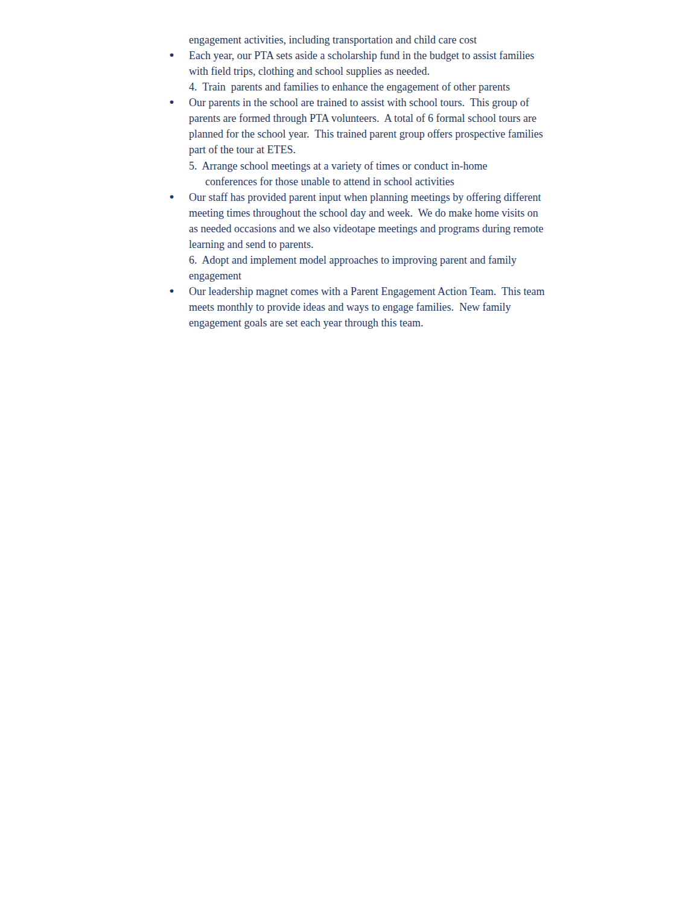engagement activities, including transportation and child care cost
Each year, our PTA sets aside a scholarship fund in the budget to assist families with field trips, clothing and school supplies as needed.
4. Train parents and families to enhance the engagement of other parents
Our parents in the school are trained to assist with school tours. This group of parents are formed through PTA volunteers. A total of 6 formal school tours are planned for the school year. This trained parent group offers prospective families part of the tour at ETES.
5. Arrange school meetings at a variety of times or conduct in-home
conferences for those unable to attend in school activities
Our staff has provided parent input when planning meetings by offering different meeting times throughout the school day and week. We do make home visits on as needed occasions and we also videotape meetings and programs during remote learning and send to parents.
6. Adopt and implement model approaches to improving parent and family engagement
Our leadership magnet comes with a Parent Engagement Action Team. This team meets monthly to provide ideas and ways to engage families. New family engagement goals are set each year through this team.